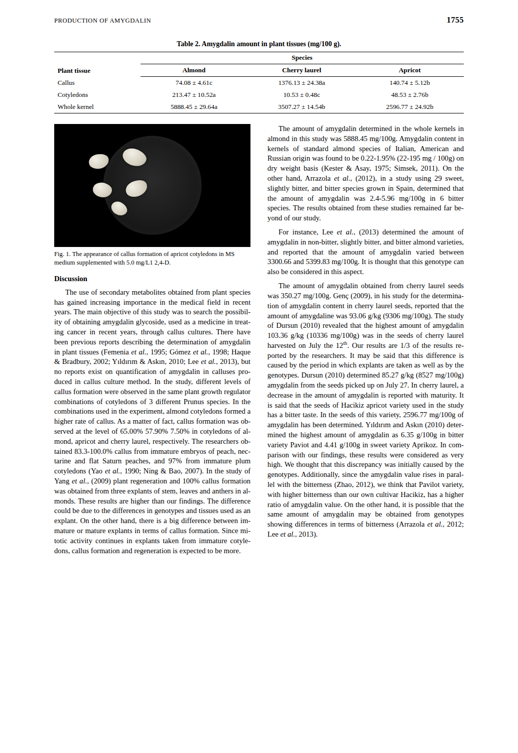PRODUCTION OF AMYGDALIN 1755
Table 2. Amygdalin amount in plant tissues (mg/100 g).
| Plant tissue | Species |
| --- | --- |
| Almond | Cherry laurel | Apricot |
| Callus | 74.08 ± 4.61c | 1376.13 ± 24.38a | 140.74 ± 5.12b |
| Cotyledons | 213.47 ± 10.52a | 10.53 ± 0.48c | 48.53 ± 2.76b |
| Whole kernel | 5888.45 ± 29.64a | 3507.27 ± 14.54b | 2596.77 ± 24.92b |
Fig. 1. The appearance of callus formation of apricot cotyledons in MS medium supplemented with 5.0 mg/L1 2,4-D.
Discussion
The use of secondary metabolites obtained from plant species has gained increasing importance in the medical field in recent years. The main objective of this study was to search the possibility of obtaining amygdalin glycoside, used as a medicine in treating cancer in recent years, through callus cultures. There have been previous reports describing the determination of amygdalin in plant tissues (Femenia et al., 1995; Gómez et al., 1998; Haque & Bradbury, 2002; Yıldırım & Askın, 2010; Lee et al., 2013), but no reports exist on quantification of amygdalin in calluses produced in callus culture method. In the study, different levels of callus formation were observed in the same plant growth regulator combinations of cotyledons of 3 different Prunus species. In the combinations used in the experiment, almond cotyledons formed a higher rate of callus. As a matter of fact, callus formation was observed at the level of 65.00% 57.90% 7.50% in cotyledons of almond, apricot and cherry laurel, respectively. The researchers obtained 83.3-100.0% callus from immature embryos of peach, nectarine and flat Saturn peaches, and 97% from immature plum cotyledons (Yao et al., 1990; Ning & Bao, 2007). In the study of Yang et al., (2009) plant regeneration and 100% callus formation was obtained from three explants of stem, leaves and anthers in almonds. These results are higher than our findings. The difference could be due to the differences in genotypes and tissues used as an explant. On the other hand, there is a big difference between immature or mature explants in terms of callus formation. Since mitotic activity continues in explants taken from immature cotyledons, callus formation and regeneration is expected to be more.
The amount of amygdalin determined in the whole kernels in almond in this study was 5888.45 mg/100g. Amygdalin content in kernels of standard almond species of Italian, American and Russian origin was found to be 0.22-1.95% (22-195 mg / 100g) on dry weight basis (Kester & Asay, 1975; Simsek, 2011). On the other hand, Arrazola et al., (2012), in a study using 29 sweet, slightly bitter, and bitter species grown in Spain, determined that the amount of amygdalin was 2.4-5.96 mg/100g in 6 bitter species. The results obtained from these studies remained far beyond of our study.
For instance, Lee et al., (2013) determined the amount of amygdalin in non-bitter, slightly bitter, and bitter almond varieties, and reported that the amount of amygdalin varied between 3300.66 and 5399.83 mg/100g. It is thought that this genotype can also be considered in this aspect.
The amount of amygdalin obtained from cherry laurel seeds was 350.27 mg/100g. Genç (2009), in his study for the determination of amygdalin content in cherry laurel seeds, reported that the amount of amygdaline was 93.06 g/kg (9306 mg/100g). The study of Dursun (2010) revealed that the highest amount of amygdalin 103.36 g/kg (10336 mg/100g) was in the seeds of cherry laurel harvested on July the 12th. Our results are 1/3 of the results reported by the researchers. It may be said that this difference is caused by the period in which explants are taken as well as by the genotypes. Dursun (2010) determined 85.27 g/kg (8527 mg/100g) amygdalin from the seeds picked up on July 27. In cherry laurel, a decrease in the amount of amygdalin is reported with maturity. It is said that the seeds of Hacikiz apricot variety used in the study has a bitter taste. In the seeds of this variety, 2596.77 mg/100g of amygdalin has been determined. Yıldırım and Askın (2010) determined the highest amount of amygdalin as 6.35 g/100g in bitter variety Paviot and 4.41 g/100g in sweet variety Aprikoz. In comparison with our findings, these results were considered as very high. We thought that this discrepancy was initially caused by the genotypes. Additionally, since the amygdalin value rises in parallel with the bitterness (Zhao, 2012), we think that Pavilot variety, with higher bitterness than our own cultivar Hacikiz, has a higher ratio of amygdalin value. On the other hand, it is possible that the same amount of amygdalin may be obtained from genotypes showing differences in terms of bitterness (Arrazola et al., 2012; Lee et al., 2013).